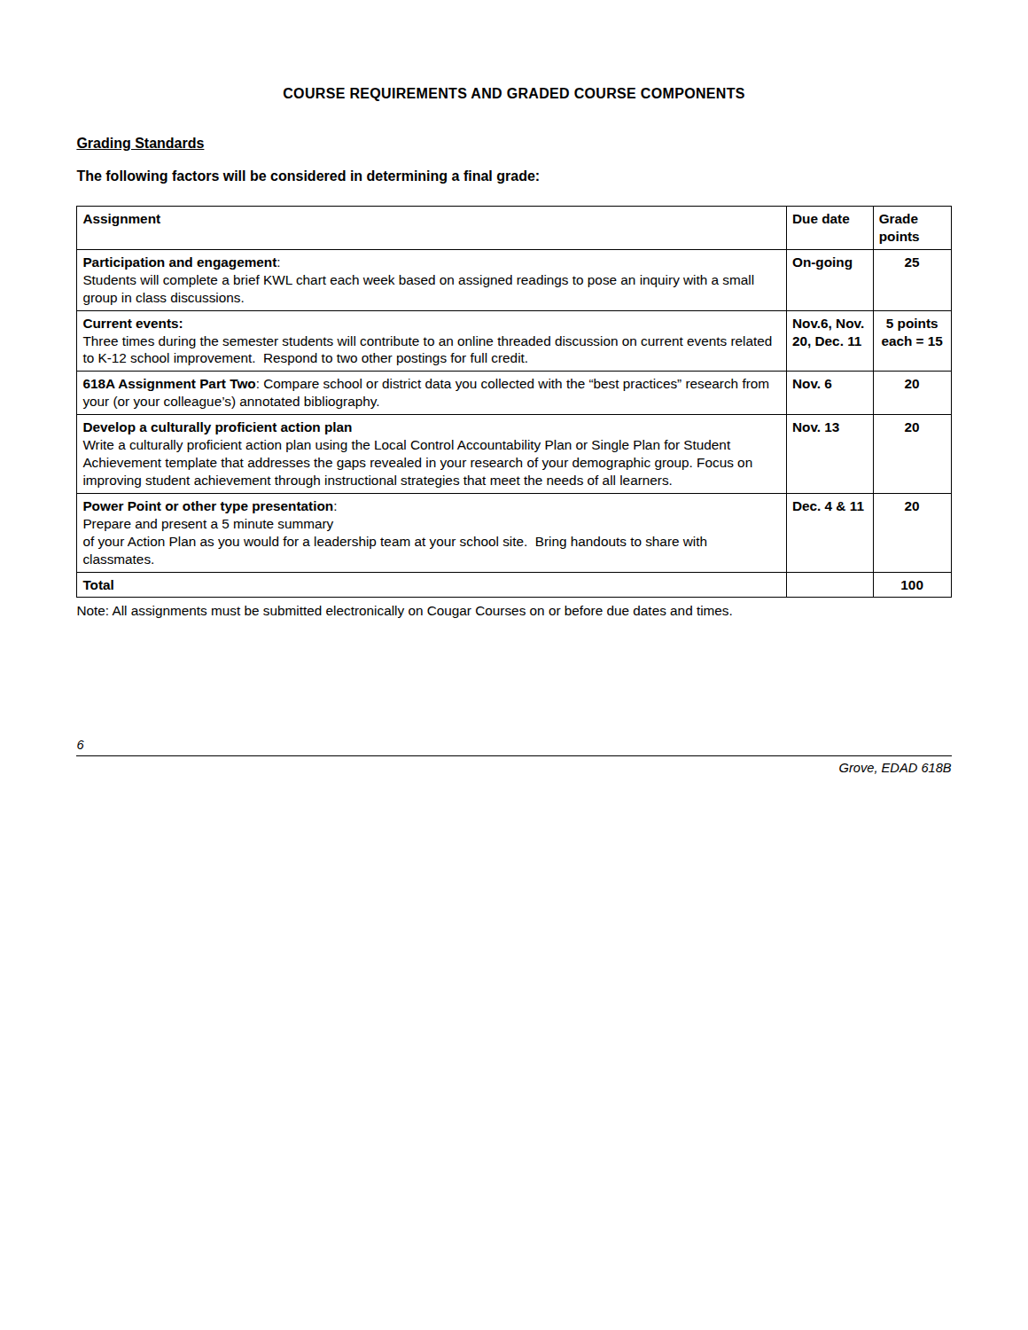COURSE REQUIREMENTS AND GRADED COURSE COMPONENTS
Grading Standards
The following factors will be considered in determining a final grade:
| Assignment | Due date | Grade points |
| --- | --- | --- |
| Participation and engagement : Students will complete a brief KWL chart each week based on assigned readings to pose an inquiry with a small group in class discussions. | On-going | 25 |
| Current events: Three times during the semester students will contribute to an online threaded discussion on current events related to K-12 school improvement. Respond to two other postings for full credit. | Nov.6, Nov. 20, Dec. 11 | 5 points each = 15 |
| 618A Assignment Part Two : Compare school or district data you collected with the “best practices” research from your (or your colleague’s) annotated bibliography. | Nov. 6 | 20 |
| Develop a culturally proficient action plan Write a culturally proficient action plan using the Local Control Accountability Plan or Single Plan for Student Achievement template that addresses the gaps revealed in your research of your demographic group. Focus on improving student achievement through instructional strategies that meet the needs of all learners. | Nov. 13 | 20 |
| Power Point or other type presentation : Prepare and present a 5 minute summary of your Action Plan as you would for a leadership team at your school site. Bring handouts to share with classmates. | Dec. 4 & 11 | 20 |
| Total | | 100 |
Note: All assignments must be submitted electronically on Cougar Courses on or before due dates and times.
6
Grove, EDAD 618B